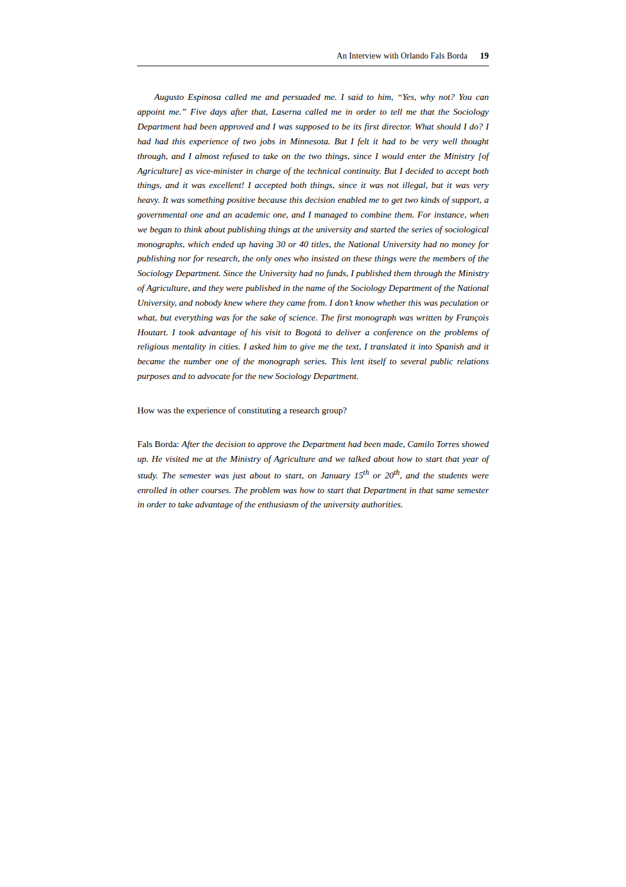An Interview with Orlando Fals Borda19
Augusto Espinosa called me and persuaded me. I said to him, “Yes, why not? You can appoint me.” Five days after that, Laserna called me in order to tell me that the Sociology Department had been approved and I was supposed to be its first director. What should I do? I had had this experience of two jobs in Minnesota. But I felt it had to be very well thought through, and I almost refused to take on the two things, since I would enter the Ministry [of Agriculture] as vice-minister in charge of the technical continuity. But I decided to accept both things, and it was excellent! I accepted both things, since it was not illegal, but it was very heavy. It was something positive because this decision enabled me to get two kinds of support, a governmental one and an academic one, and I managed to combine them. For instance, when we began to think about publishing things at the university and started the series of sociological monographs, which ended up having 30 or 40 titles, the National University had no money for publishing nor for research, the only ones who insisted on these things were the members of the Sociology Department. Since the University had no funds, I published them through the Ministry of Agriculture, and they were published in the name of the Sociology Department of the National University, and nobody knew where they came from. I don’t know whether this was peculation or what, but everything was for the sake of science. The first monograph was written by François Houtart. I took advantage of his visit to Bogotá to deliver a conference on the problems of religious mentality in cities. I asked him to give me the text, I translated it into Spanish and it became the number one of the monograph series. This lent itself to several public relations purposes and to advocate for the new Sociology Department.
How was the experience of constituting a research group?
Fals Borda: After the decision to approve the Department had been made, Camilo Torres showed up. He visited me at the Ministry of Agriculture and we talked about how to start that year of study. The semester was just about to start, on January 15th or 20th, and the students were enrolled in other courses. The problem was how to start that Department in that same semester in order to take advantage of the enthusiasm of the university authorities.